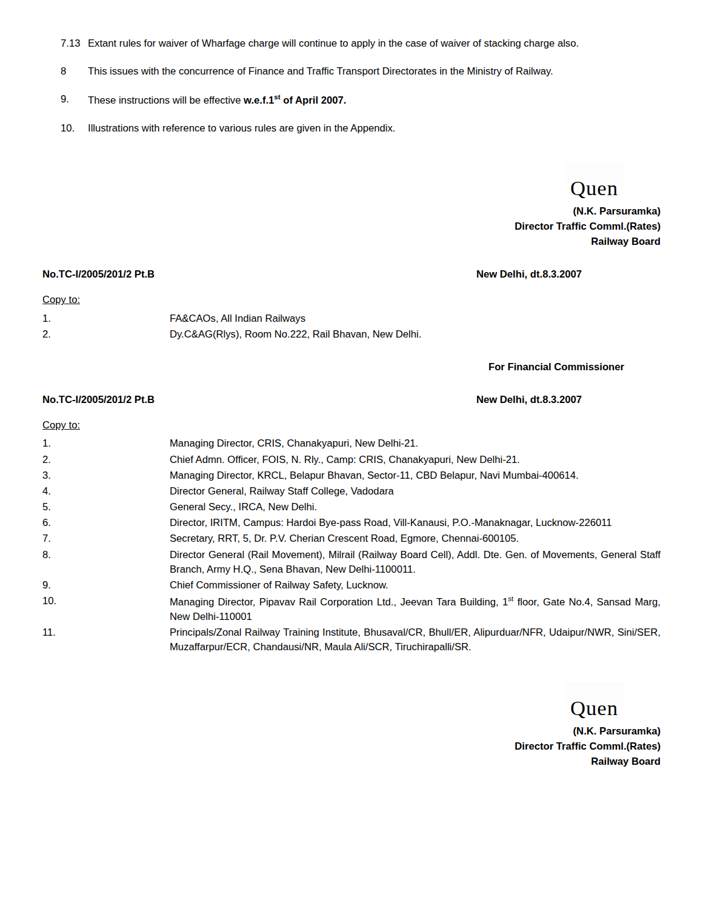7.13
Extant rules for waiver of Wharfage charge will continue to apply in the case of waiver of stacking charge also.
8
This issues with the concurrence of Finance and Traffic Transport Directorates in the Ministry of Railway.
9.
These instructions will be effective w.e.f.1st of April 2007.
10.
Illustrations with reference to various rules are given in the Appendix.
Quen
(N.K. Parsuramka)
Director Traffic Comml.(Rates)
Railway Board
No.TC-I/2005/201/2 Pt.B
New Delhi, dt.8.3.2007
Copy to:
| 1. | FA&CAOs, All Indian Railways |
| 2. | Dy.C&AG(Rlys), Room No.222, Rail Bhavan, New Delhi. |
For Financial Commissioner
No.TC-I/2005/201/2 Pt.B
New Delhi, dt.8.3.2007
Copy to:
| 1. | Managing Director, CRIS, Chanakyapuri, New Delhi-21. |
| 2. | Chief Admn. Officer, FOIS, N. Rly., Camp: CRIS, Chanakyapuri, New Delhi-21. |
| 3. | Managing Director, KRCL, Belapur Bhavan, Sector-11, CBD Belapur, Navi Mumbai-400614. |
| 4. | Director General, Railway Staff College, Vadodara |
| 5. | General Secy., IRCA, New Delhi. |
| 6. | Director, IRITM, Campus: Hardoi Bye-pass Road, Vill-Kanausi, P.O.-Manaknagar, Lucknow-226011 |
| 7. | Secretary, RRT, 5, Dr. P.V. Cherian Crescent Road, Egmore, Chennai-600105. |
| 8. | Director General (Rail Movement), Milrail (Railway Board Cell), Addl. Dte. Gen. of Movements, General Staff Branch, Army H.Q., Sena Bhavan, New Delhi-1100011. |
| 9. | Chief Commissioner of Railway Safety, Lucknow. |
| 10. | Managing Director, Pipavav Rail Corporation Ltd., Jeevan Tara Building, 1 st floor, Gate No.4, Sansad Marg, New Delhi-110001 |
| 11. | Principals/Zonal Railway Training Institute, Bhusaval/CR, Bhull/ER, Alipurduar/NFR, Udaipur/NWR, Sini/SER, Muzaffarpur/ECR, Chandausi/NR, Maula Ali/SCR, Tiruchirapalli/SR. |
Quen
(N.K. Parsuramka)
Director Traffic Comml.(Rates)
Railway Board